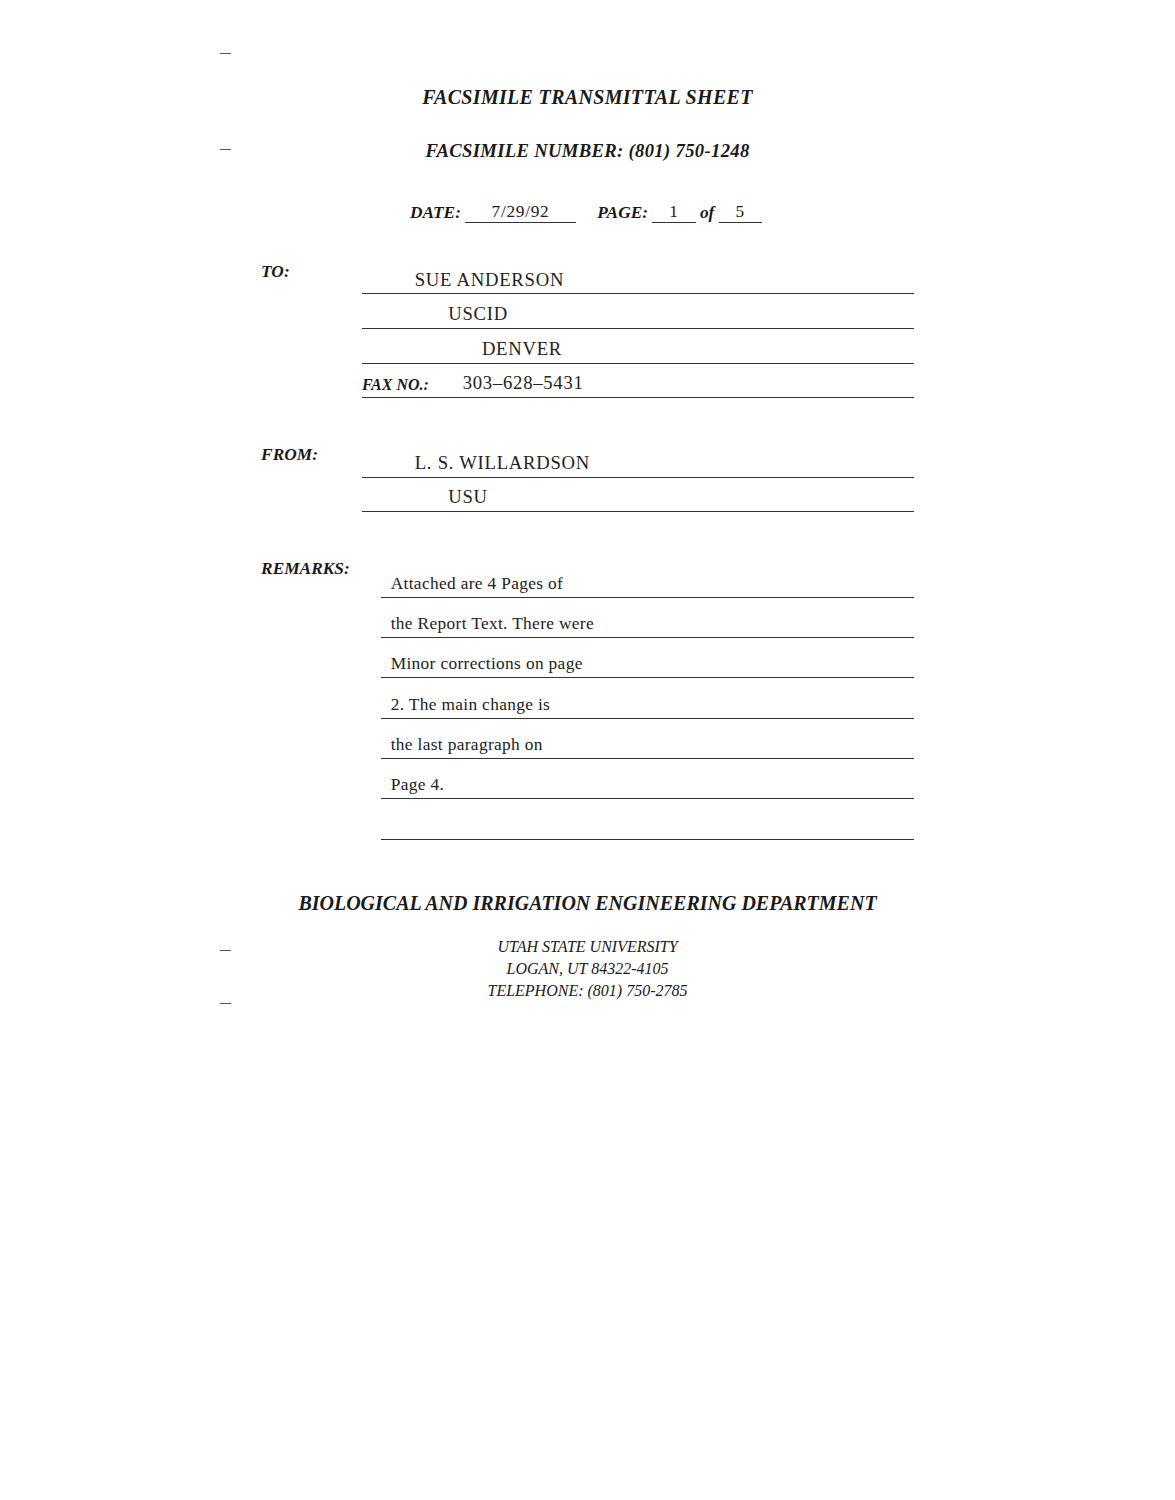FACSIMILE TRANSMITTAL SHEET
FACSIMILE NUMBER: (801) 750-1248
DATE: 7/29/92 PAGE: 1 of 5
TO:
SUE ANDERSON
USCID
DENVER
FAX NO.: 303–628–5431
FROM:
L. S. WILLARDSON
USU
REMARKS:
Attached are 4 Pages of
the Report Text. There were
Minor corrections on page
2. The main change is
the last paragraph on
Page 4.
BIOLOGICAL AND IRRIGATION ENGINEERING DEPARTMENT
UTAH STATE UNIVERSITY
LOGAN, UT 84322-4105
TELEPHONE: (801) 750-2785